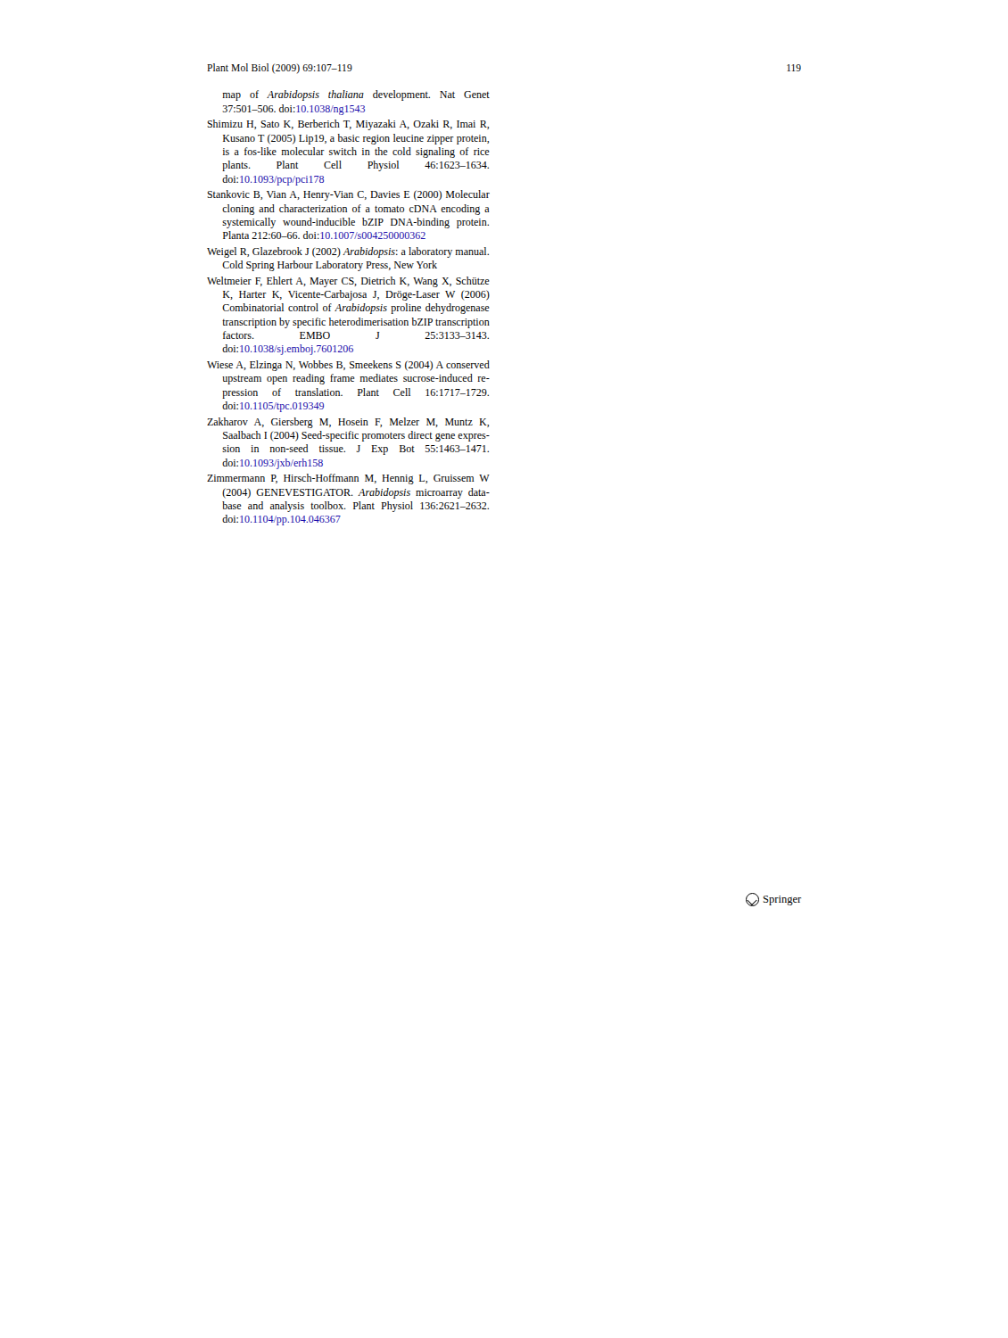Plant Mol Biol (2009) 69:107–119 119
map of Arabidopsis thaliana development. Nat Genet 37:501–506. doi:10.1038/ng1543
Shimizu H, Sato K, Berberich T, Miyazaki A, Ozaki R, Imai R, Kusano T (2005) Lip19, a basic region leucine zipper protein, is a fos-like molecular switch in the cold signaling of rice plants. Plant Cell Physiol 46:1623–1634. doi:10.1093/pcp/pci178
Stankovic B, Vian A, Henry-Vian C, Davies E (2000) Molecular cloning and characterization of a tomato cDNA encoding a systemically wound-inducible bZIP DNA-binding protein. Planta 212:60–66. doi:10.1007/s004250000362
Weigel R, Glazebrook J (2002) Arabidopsis: a laboratory manual. Cold Spring Harbour Laboratory Press, New York
Weltmeier F, Ehlert A, Mayer CS, Dietrich K, Wang X, Schütze K, Harter K, Vicente-Carbajosa J, Dröge-Laser W (2006) Combinatorial control of Arabidopsis proline dehydrogenase transcription by specific heterodimerisation bZIP transcription factors. EMBO J 25:3133–3143. doi:10.1038/sj.emboj.7601206
Wiese A, Elzinga N, Wobbes B, Smeekens S (2004) A conserved upstream open reading frame mediates sucrose-induced repression of translation. Plant Cell 16:1717–1729. doi:10.1105/tpc.019349
Zakharov A, Giersberg M, Hosein F, Melzer M, Muntz K, Saalbach I (2004) Seed-specific promoters direct gene expression in non-seed tissue. J Exp Bot 55:1463–1471. doi:10.1093/jxb/erh158
Zimmermann P, Hirsch-Hoffmann M, Hennig L, Gruissem W (2004) GENEVESTIGATOR. Arabidopsis microarray database and analysis toolbox. Plant Physiol 136:2621–2632. doi:10.1104/pp.104.046367
Springer